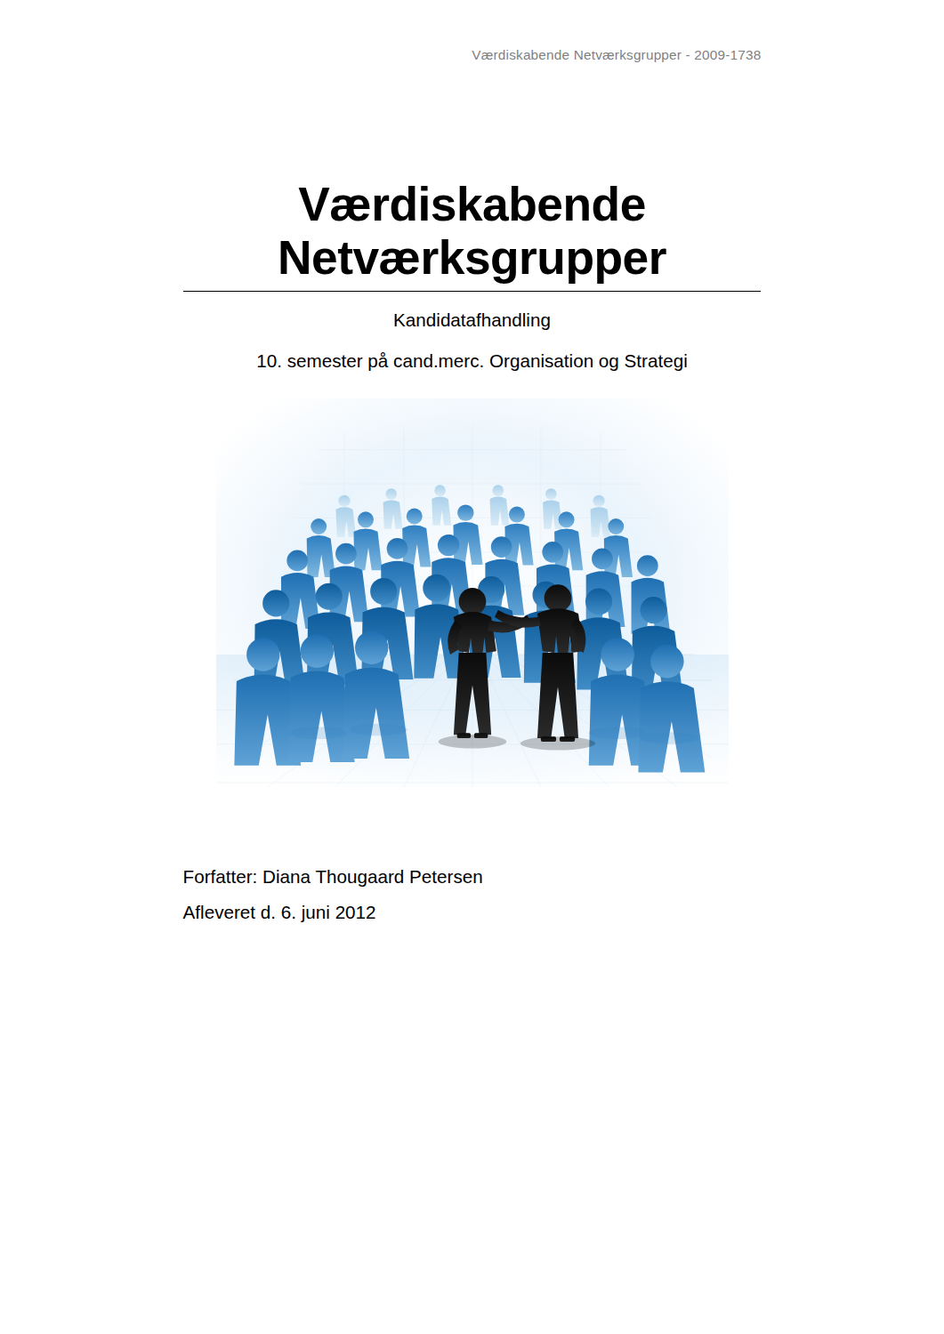Værdiskabende Netværksgrupper - 2009-1738
Værdiskabende
Netværksgrupper
Kandidatafhandling 10. semester på cand.merc. Organisation og Strategi
Forfatter: Diana Thougaard Petersen
Afleveret d. 6. juni 2012